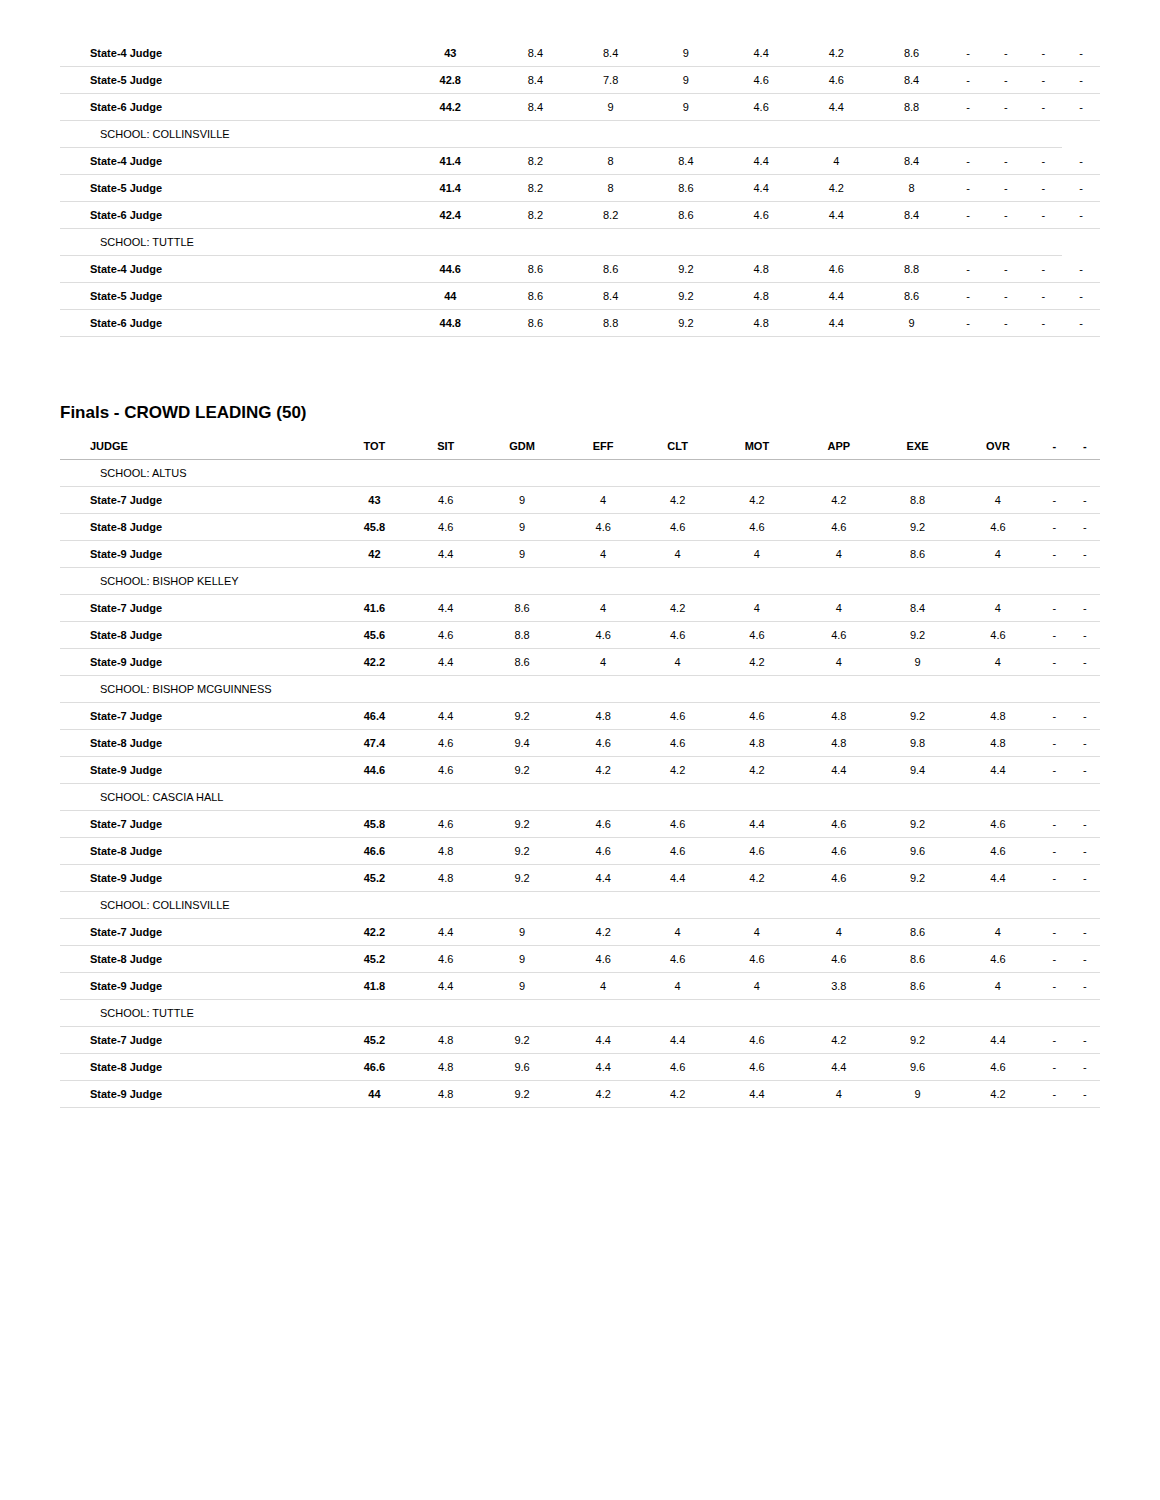| State-4 Judge | 43 | 8.4 | 8.4 | 9 | 4.4 | 4.2 | 8.6 | - | - | - | - |
| State-5 Judge | 42.8 | 8.4 | 7.8 | 9 | 4.6 | 4.6 | 8.4 | - | - | - | - |
| State-6 Judge | 44.2 | 8.4 | 9 | 9 | 4.6 | 4.4 | 8.8 | - | - | - | - |
| SCHOOL: COLLINSVILLE |
| State-4 Judge | 41.4 | 8.2 | 8 | 8.4 | 4.4 | 4 | 8.4 | - | - | - | - |
| State-5 Judge | 41.4 | 8.2 | 8 | 8.6 | 4.4 | 4.2 | 8 | - | - | - | - |
| State-6 Judge | 42.4 | 8.2 | 8.2 | 8.6 | 4.6 | 4.4 | 8.4 | - | - | - | - |
| SCHOOL: TUTTLE |
| State-4 Judge | 44.6 | 8.6 | 8.6 | 9.2 | 4.8 | 4.6 | 8.8 | - | - | - | - |
| State-5 Judge | 44 | 8.6 | 8.4 | 9.2 | 4.8 | 4.4 | 8.6 | - | - | - | - |
| State-6 Judge | 44.8 | 8.6 | 8.8 | 9.2 | 4.8 | 4.4 | 9 | - | - | - | - |
Finals - CROWD LEADING (50)
| JUDGE | TOT | SIT | GDM | EFF | CLT | MOT | APP | EXE | OVR | - | - |
| --- | --- | --- | --- | --- | --- | --- | --- | --- | --- | --- | --- |
| SCHOOL: ALTUS |
| State-7 Judge | 43 | 4.6 | 9 | 4 | 4.2 | 4.2 | 4.2 | 8.8 | 4 | - | - |
| State-8 Judge | 45.8 | 4.6 | 9 | 4.6 | 4.6 | 4.6 | 4.6 | 9.2 | 4.6 | - | - |
| State-9 Judge | 42 | 4.4 | 9 | 4 | 4 | 4 | 4 | 8.6 | 4 | - | - |
| SCHOOL: BISHOP KELLEY |
| State-7 Judge | 41.6 | 4.4 | 8.6 | 4 | 4.2 | 4 | 4 | 8.4 | 4 | - | - |
| State-8 Judge | 45.6 | 4.6 | 8.8 | 4.6 | 4.6 | 4.6 | 4.6 | 9.2 | 4.6 | - | - |
| State-9 Judge | 42.2 | 4.4 | 8.6 | 4 | 4 | 4.2 | 4 | 9 | 4 | - | - |
| SCHOOL: BISHOP MCGUINNESS |
| State-7 Judge | 46.4 | 4.4 | 9.2 | 4.8 | 4.6 | 4.6 | 4.8 | 9.2 | 4.8 | - | - |
| State-8 Judge | 47.4 | 4.6 | 9.4 | 4.6 | 4.6 | 4.8 | 4.8 | 9.8 | 4.8 | - | - |
| State-9 Judge | 44.6 | 4.6 | 9.2 | 4.2 | 4.2 | 4.2 | 4.4 | 9.4 | 4.4 | - | - |
| SCHOOL: CASCIA HALL |
| State-7 Judge | 45.8 | 4.6 | 9.2 | 4.6 | 4.6 | 4.4 | 4.6 | 9.2 | 4.6 | - | - |
| State-8 Judge | 46.6 | 4.8 | 9.2 | 4.6 | 4.6 | 4.6 | 4.6 | 9.6 | 4.6 | - | - |
| State-9 Judge | 45.2 | 4.8 | 9.2 | 4.4 | 4.4 | 4.2 | 4.6 | 9.2 | 4.4 | - | - |
| SCHOOL: COLLINSVILLE |
| State-7 Judge | 42.2 | 4.4 | 9 | 4.2 | 4 | 4 | 4 | 8.6 | 4 | - | - |
| State-8 Judge | 45.2 | 4.6 | 9 | 4.6 | 4.6 | 4.6 | 4.6 | 8.6 | 4.6 | - | - |
| State-9 Judge | 41.8 | 4.4 | 9 | 4 | 4 | 4 | 3.8 | 8.6 | 4 | - | - |
| SCHOOL: TUTTLE |
| State-7 Judge | 45.2 | 4.8 | 9.2 | 4.4 | 4.4 | 4.6 | 4.2 | 9.2 | 4.4 | - | - |
| State-8 Judge | 46.6 | 4.8 | 9.6 | 4.4 | 4.6 | 4.6 | 4.4 | 9.6 | 4.6 | - | - |
| State-9 Judge | 44 | 4.8 | 9.2 | 4.2 | 4.2 | 4.4 | 4 | 9 | 4.2 | - | - |